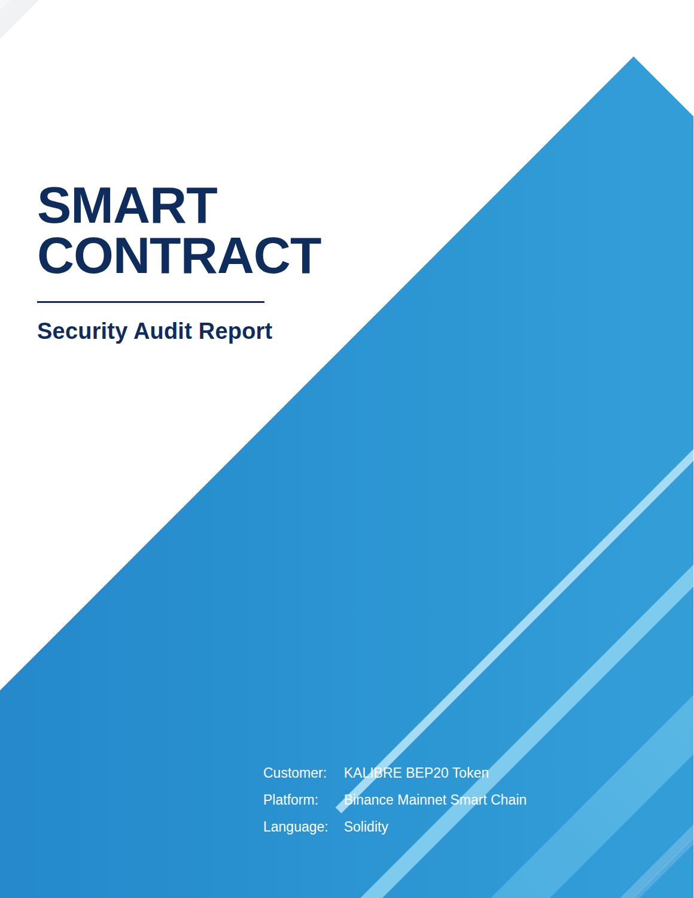SmartContract
Security Audit Report
| Customer: | KALIBRE BEP20 Token |
| Platform: | Binance Mainnet Smart Chain |
| Language: | Solidity |